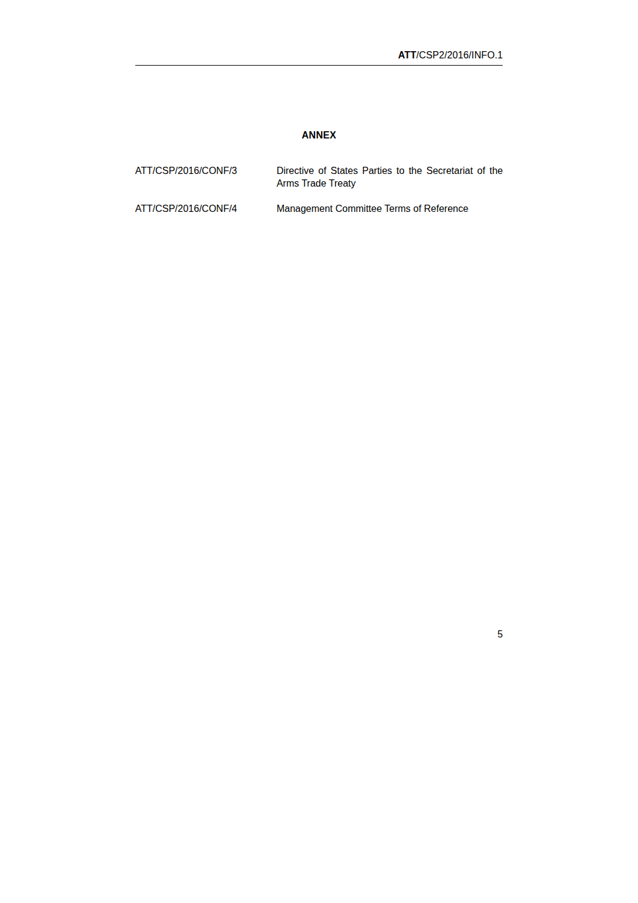ATT/CSP2/2016/INFO.1
ANNEX
| ATT/CSP/2016/CONF/3 | Directive of States Parties to the Secretariat of the Arms Trade Treaty |
| ATT/CSP/2016/CONF/4 | Management Committee Terms of Reference |
5